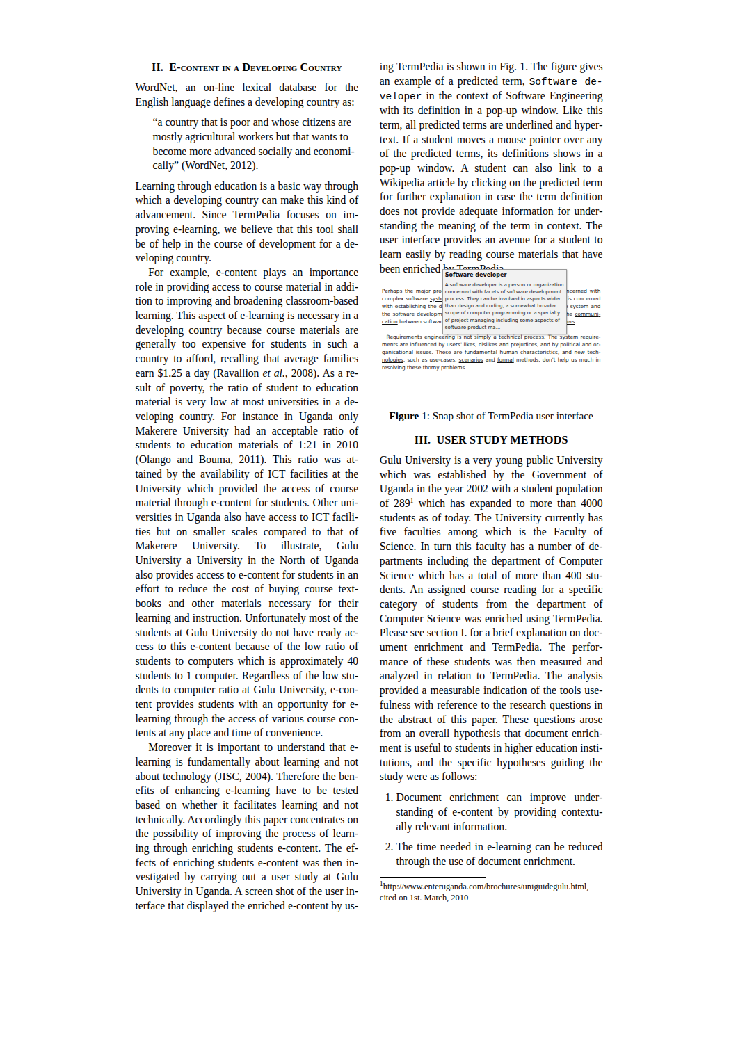II. E-content in a Developing Country
WordNet, an on-line lexical database for the English language defines a developing country as:
“a country that is poor and whose citizens are mostly agricultural workers but that wants to become more advanced socially and economically” (WordNet, 2012).
Learning through education is a basic way through which a developing country can make this kind of advancement. Since TermPedia focuses on improving e-learning, we believe that this tool shall be of help in the course of development for a developing country.
For example, e-content plays an importance role in providing access to course material in addition to improving and broadening classroom-based learning. This aspect of e-learning is necessary in a developing country because course materials are generally too expensive for students in such a country to afford, recalling that average families earn $1.25 a day (Ravallion et al., 2008). As a result of poverty, the ratio of student to education material is very low at most universities in a developing country. For instance in Uganda only Makerere University had an acceptable ratio of students to education materials of 1:21 in 2010 (Olango and Bouma, 2011). This ratio was attained by the availability of ICT facilities at the University which provided the access of course material through e-content for students. Other universities in Uganda also have access to ICT facilities but on smaller scales compared to that of Makerere University. To illustrate, Gulu University a University in the North of Uganda also provides access to e-content for students in an effort to reduce the cost of buying course textbooks and other materials necessary for their learning and instruction. Unfortunately most of the students at Gulu University do not have ready access to this e-content because of the low ratio of students to computers which is approximately 40 students to 1 computer. Regardless of the low students to computer ratio at Gulu University, e-content provides students with an opportunity for e-learning through the access of various course contents at any place and time of convenience.
Moreover it is important to understand that e-learning is fundamentally about learning and not about technology (JISC, 2004). Therefore the benefits of enhancing e-learning have to be tested based on whether it facilitates learning and not technically. Accordingly this paper concentrates on the possibility of improving the process of learning through enriching students e-content. The effects of enriching students e-content was then investigated by carrying out a user study at Gulu University in Uganda. A screen shot of the user interface that displayed the enriched e-content by using TermPedia is shown in Fig. 1. The figure gives an example of a predicted term, Software developer in the context of Software Engineering with its definition in a pop-up window. Like this term, all predicted terms are underlined and hypertext. If a student moves a mouse pointer over any of the predicted terms, its definitions shows in a pop-up window. A student can also link to a Wikipedia article by clicking on the predicted term for further explanation in case the term definition does not provide adequate information for understanding the meaning of the term in context. The user interface provides an avenue for a student to learn easily by reading course materials that have been enriched by TermPedia.
Software developer
A software developer is a person or organization concerned with facets of software development process. They can be involved in aspects wider than design and coding, a somewhat broader scope of computer programming or a specialty of project managing including some aspects of software product ma...
Perhaps the major problem with software engineering is that it is concerned with complex software systems is that of complexity. Software engineering is concerned with establishing the desired and essential emergent properties of the system and the software development process and requirements engineering as the communication between software customers and users and the software developers.
Requirements engineering is not simply a technical process. The system requirements are influenced by users' likes, dislikes and prejudices, and by political and organisational issues. These are fundamental human characteristics, and new technologies, such as use-cases, scenarios and formal methods, don't help us much in resolving these thorny problems.
Figure 1: Snap shot of TermPedia user interface
III. USER STUDY METHODS
Gulu University is a very young public University which was established by the Government of Uganda in the year 2002 with a student population of 2891 which has expanded to more than 4000 students as of today. The University currently has five faculties among which is the Faculty of Science. In turn this faculty has a number of departments including the department of Computer Science which has a total of more than 400 students. An assigned course reading for a specific category of students from the department of Computer Science was enriched using TermPedia. Please see section I. for a brief explanation on document enrichment and TermPedia. The performance of these students was then measured and analyzed in relation to TermPedia. The analysis provided a measurable indication of the tools usefulness with reference to the research questions in the abstract of this paper. These questions arose from an overall hypothesis that document enrichment is useful to students in higher education institutions, and the specific hypotheses guiding the study were as follows:
Document enrichment can improve understanding of e-content by providing contextually relevant information.
The time needed in e-learning can be reduced through the use of document enrichment.
1http://www.enteruganda.com/brochures/uniguidegulu.html, cited on 1st. March, 2010